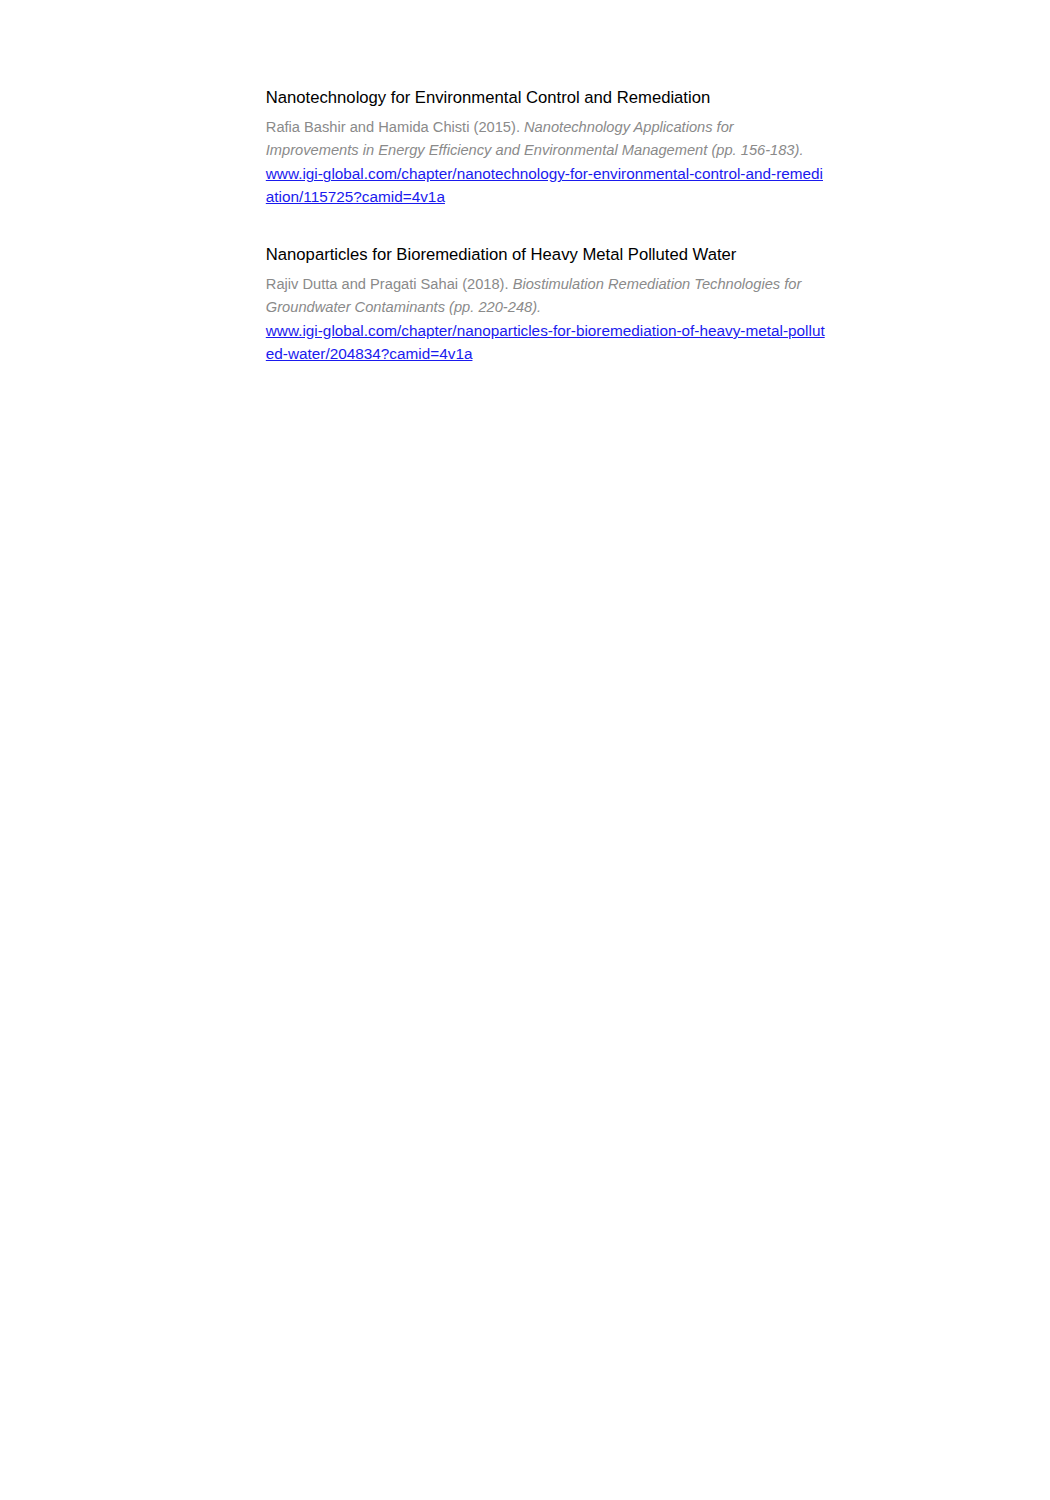Nanotechnology for Environmental Control and Remediation
Rafia Bashir and Hamida Chisti (2015). Nanotechnology Applications for Improvements in Energy Efficiency and Environmental Management (pp. 156-183).
www.igi-global.com/chapter/nanotechnology-for-environmental-control-and-remediation/115725?camid=4v1a
Nanoparticles for Bioremediation of Heavy Metal Polluted Water
Rajiv Dutta and Pragati Sahai (2018). Biostimulation Remediation Technologies for Groundwater Contaminants (pp. 220-248).
www.igi-global.com/chapter/nanoparticles-for-bioremediation-of-heavy-metal-polluted-water/204834?camid=4v1a